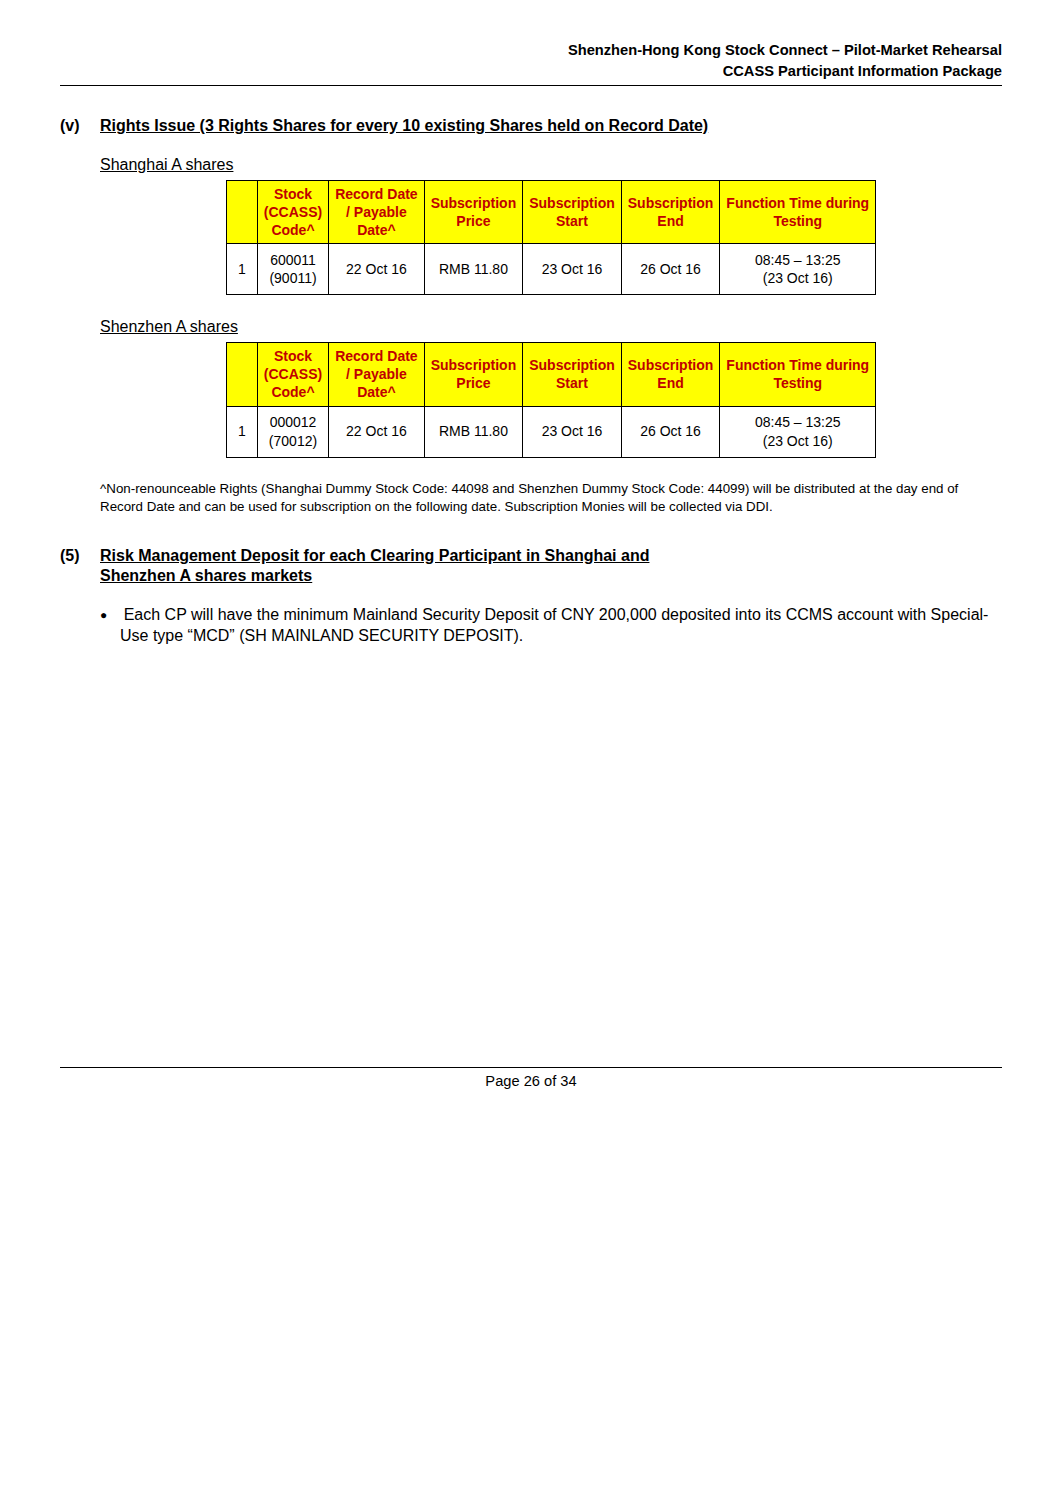Shenzhen-Hong Kong Stock Connect – Pilot-Market Rehearsal
CCASS Participant Information Package
(v) Rights Issue (3 Rights Shares for every 10 existing Shares held on Record Date)
Shanghai A shares
| | Stock (CCASS) Code^ | Record Date / Payable Date^ | Subscription Price | Subscription Start | Subscription End | Function Time during Testing |
| --- | --- | --- | --- | --- | --- | --- |
| 1 | 600011 (90011) | 22 Oct 16 | RMB 11.80 | 23 Oct 16 | 26 Oct 16 | 08:45 – 13:25 (23 Oct 16) |
Shenzhen A shares
| | Stock (CCASS) Code^ | Record Date / Payable Date^ | Subscription Price | Subscription Start | Subscription End | Function Time during Testing |
| --- | --- | --- | --- | --- | --- | --- |
| 1 | 000012 (70012) | 22 Oct 16 | RMB 11.80 | 23 Oct 16 | 26 Oct 16 | 08:45 – 13:25 (23 Oct 16) |
^Non-renounceable Rights (Shanghai Dummy Stock Code: 44098 and Shenzhen Dummy Stock Code: 44099) will be distributed at the day end of Record Date and can be used for subscription on the following date. Subscription Monies will be collected via DDI.
(5) Risk Management Deposit for each Clearing Participant in Shanghai and
Shenzhen A shares markets
Each CP will have the minimum Mainland Security Deposit of CNY 200,000 deposited into its CCMS account with Special-Use type “MCD” (SH MAINLAND SECURITY DEPOSIT).
Page 26 of 34